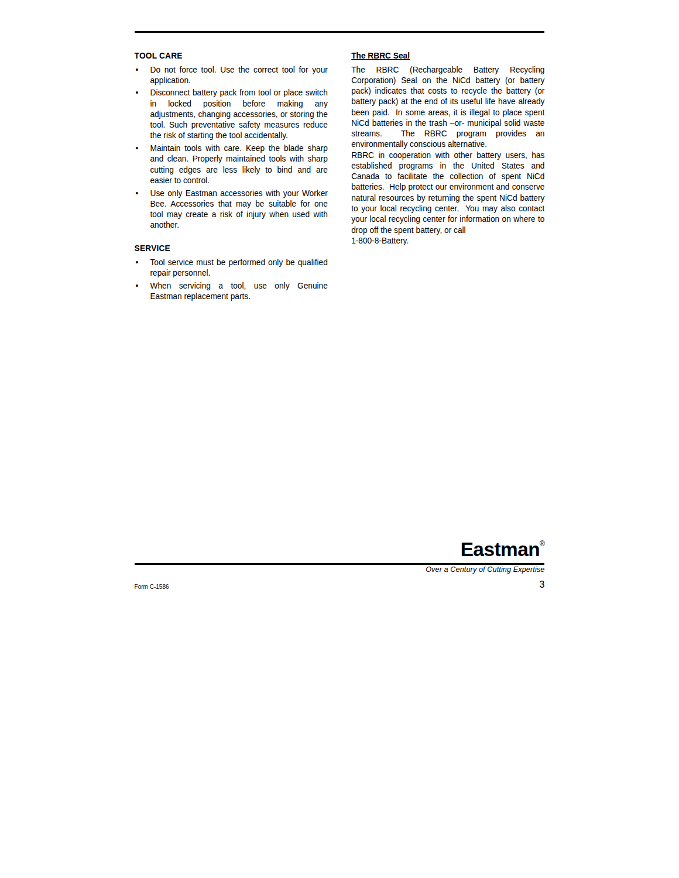TOOL CARE
Do not force tool. Use the correct tool for your application.
Disconnect battery pack from tool or place switch in locked position before making any adjustments, changing accessories, or storing the tool. Such preventative safety measures reduce the risk of starting the tool accidentally.
Maintain tools with care. Keep the blade sharp and clean. Properly maintained tools with sharp cutting edges are less likely to bind and are easier to control.
Use only Eastman accessories with your Worker Bee. Accessories that may be suitable for one tool may create a risk of injury when used with another.
SERVICE
Tool service must be performed only be qualified repair personnel.
When servicing a tool, use only Genuine Eastman replacement parts.
The RBRC Seal
The RBRC (Rechargeable Battery Recycling Corporation) Seal on the NiCd battery (or battery pack) indicates that costs to recycle the battery (or battery pack) at the end of its useful life have already been paid. In some areas, it is illegal to place spent NiCd batteries in the trash –or- municipal solid waste streams. The RBRC program provides an environmentally conscious alternative.
RBRC in cooperation with other battery users, has established programs in the United States and Canada to facilitate the collection of spent NiCd batteries. Help protect our environment and conserve natural resources by returning the spent NiCd battery to your local recycling center. You may also contact your local recycling center for information on where to drop off the spent battery, or call
1-800-8-Battery.
Eastman®
Over a Century of Cutting Expertise
Form C-1586
3